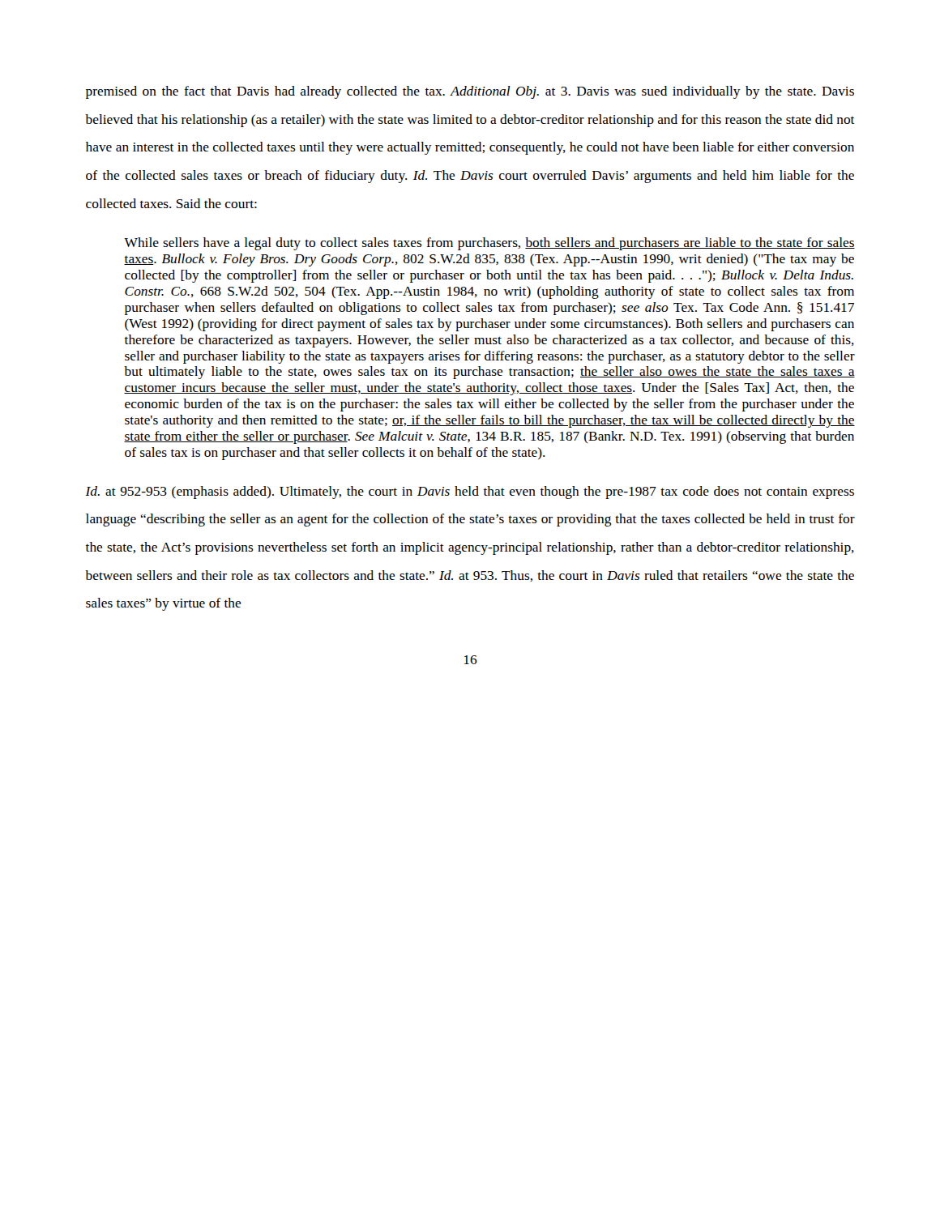premised on the fact that Davis had already collected the tax. Additional Obj. at 3. Davis was sued individually by the state. Davis believed that his relationship (as a retailer) with the state was limited to a debtor-creditor relationship and for this reason the state did not have an interest in the collected taxes until they were actually remitted; consequently, he could not have been liable for either conversion of the collected sales taxes or breach of fiduciary duty. Id. The Davis court overruled Davis’ arguments and held him liable for the collected taxes. Said the court:
While sellers have a legal duty to collect sales taxes from purchasers, both sellers and purchasers are liable to the state for sales taxes. Bullock v. Foley Bros. Dry Goods Corp., 802 S.W.2d 835, 838 (Tex. App.--Austin 1990, writ denied) ("The tax may be collected [by the comptroller] from the seller or purchaser or both until the tax has been paid. . . ."); Bullock v. Delta Indus. Constr. Co., 668 S.W.2d 502, 504 (Tex. App.--Austin 1984, no writ) (upholding authority of state to collect sales tax from purchaser when sellers defaulted on obligations to collect sales tax from purchaser); see also Tex. Tax Code Ann. § 151.417 (West 1992) (providing for direct payment of sales tax by purchaser under some circumstances). Both sellers and purchasers can therefore be characterized as taxpayers. However, the seller must also be characterized as a tax collector, and because of this, seller and purchaser liability to the state as taxpayers arises for differing reasons: the purchaser, as a statutory debtor to the seller but ultimately liable to the state, owes sales tax on its purchase transaction; the seller also owes the state the sales taxes a customer incurs because the seller must, under the state's authority, collect those taxes. Under the [Sales Tax] Act, then, the economic burden of the tax is on the purchaser: the sales tax will either be collected by the seller from the purchaser under the state's authority and then remitted to the state; or, if the seller fails to bill the purchaser, the tax will be collected directly by the state from either the seller or purchaser. See Malcuit v. State, 134 B.R. 185, 187 (Bankr. N.D. Tex. 1991) (observing that burden of sales tax is on purchaser and that seller collects it on behalf of the state).
Id. at 952-953 (emphasis added). Ultimately, the court in Davis held that even though the pre-1987 tax code does not contain express language “describing the seller as an agent for the collection of the state’s taxes or providing that the taxes collected be held in trust for the state, the Act’s provisions nevertheless set forth an implicit agency-principal relationship, rather than a debtor-creditor relationship, between sellers and their role as tax collectors and the state.” Id. at 953. Thus, the court in Davis ruled that retailers “owe the state the sales taxes” by virtue of the
16